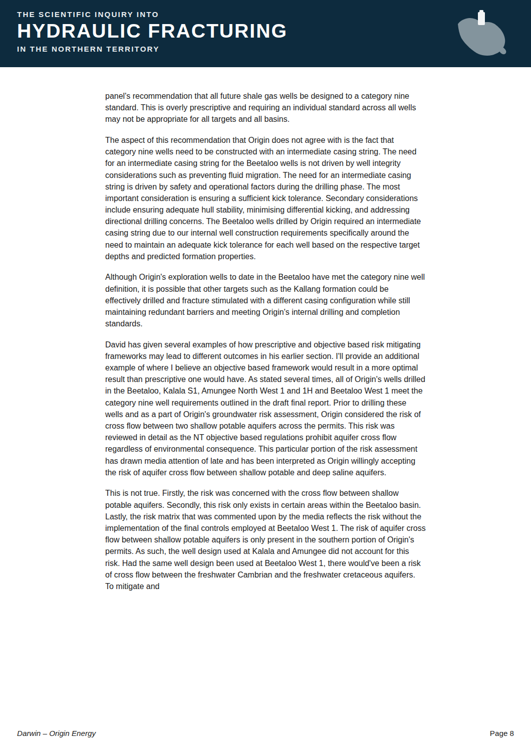The Scientific Inquiry into
Hydraulic Fracturing
in the Northern Territory
panel's recommendation that all future shale gas wells be designed to a category nine standard. This is overly prescriptive and requiring an individual standard across all wells may not be appropriate for all targets and all basins.
The aspect of this recommendation that Origin does not agree with is the fact that category nine wells need to be constructed with an intermediate casing string. The need for an intermediate casing string for the Beetaloo wells is not driven by well integrity considerations such as preventing fluid migration. The need for an intermediate casing string is driven by safety and operational factors during the drilling phase. The most important consideration is ensuring a sufficient kick tolerance. Secondary considerations include ensuring adequate hull stability, minimising differential kicking, and addressing directional drilling concerns. The Beetaloo wells drilled by Origin required an intermediate casing string due to our internal well construction requirements specifically around the need to maintain an adequate kick tolerance for each well based on the respective target depths and predicted formation properties.
Although Origin's exploration wells to date in the Beetaloo have met the category nine well definition, it is possible that other targets such as the Kallang formation could be effectively drilled and fracture stimulated with a different casing configuration while still maintaining redundant barriers and meeting Origin's internal drilling and completion standards.
David has given several examples of how prescriptive and objective based risk mitigating frameworks may lead to different outcomes in his earlier section. I'll provide an additional example of where I believe an objective based framework would result in a more optimal result than prescriptive one would have. As stated several times, all of Origin's wells drilled in the Beetaloo, Kalala S1, Amungee North West 1 and 1H and Beetaloo West 1 meet the category nine well requirements outlined in the draft final report. Prior to drilling these wells and as a part of Origin's groundwater risk assessment, Origin considered the risk of cross flow between two shallow potable aquifers across the permits. This risk was reviewed in detail as the NT objective based regulations prohibit aquifer cross flow regardless of environmental consequence. This particular portion of the risk assessment has drawn media attention of late and has been interpreted as Origin willingly accepting the risk of aquifer cross flow between shallow potable and deep saline aquifers.
This is not true. Firstly, the risk was concerned with the cross flow between shallow potable aquifers. Secondly, this risk only exists in certain areas within the Beetaloo basin. Lastly, the risk matrix that was commented upon by the media reflects the risk without the implementation of the final controls employed at Beetaloo West 1. The risk of aquifer cross flow between shallow potable aquifers is only present in the southern portion of Origin's permits. As such, the well design used at Kalala and Amungee did not account for this risk. Had the same well design been used at Beetaloo West 1, there would've been a risk of cross flow between the freshwater Cambrian and the freshwater cretaceous aquifers. To mitigate and
Darwin – Origin Energy Page 8